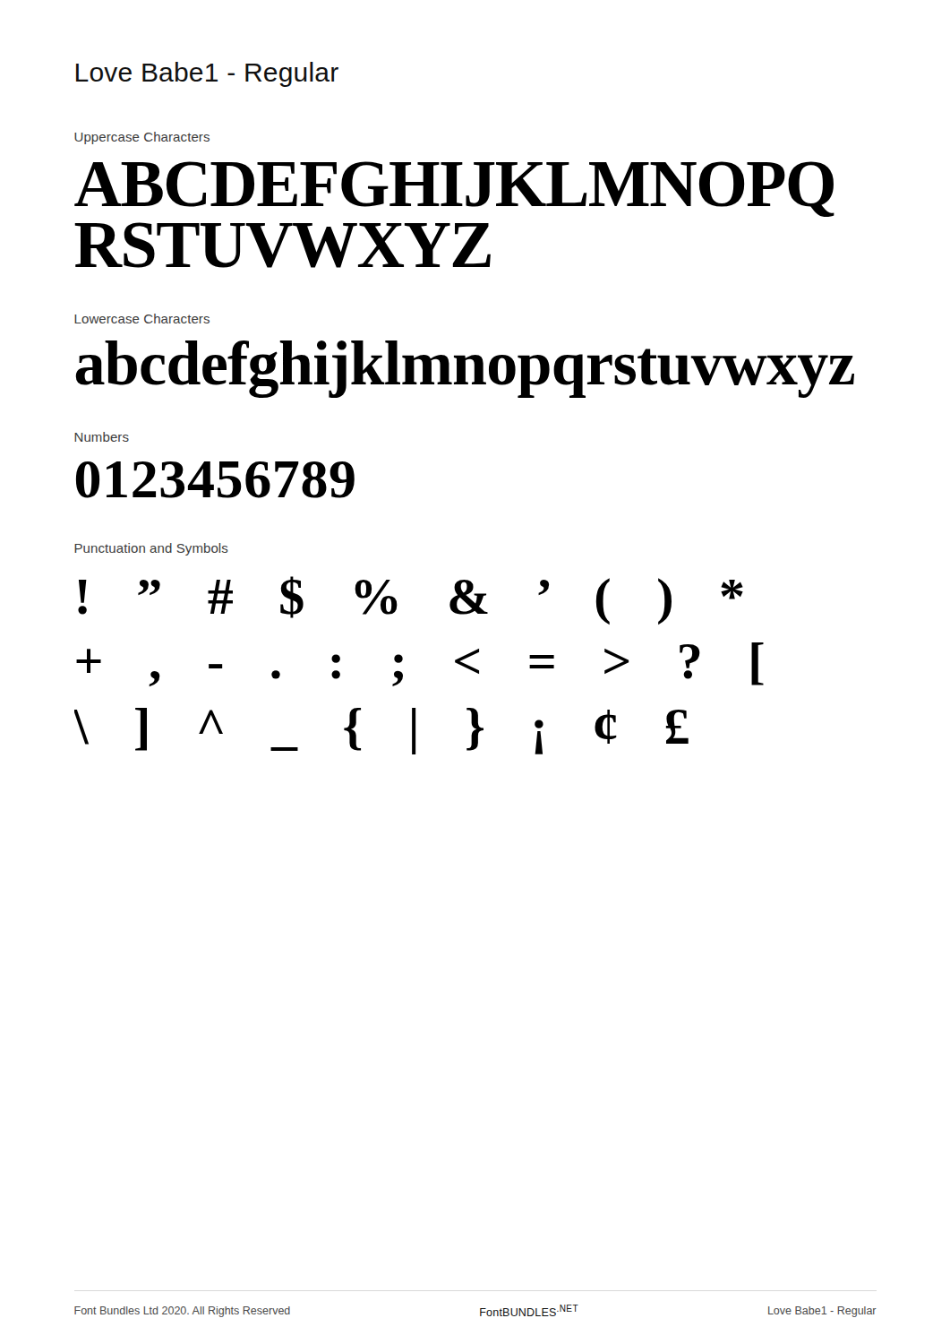Love Babe1 - Regular
Uppercase Characters
ABCDEFGHIJKLMNOPQRSTUVWXYZ
Lowercase Characters
abcdefghijklmnopqrstuvwxyz
Numbers
0123456789
Punctuation and Symbols
! ” # $ % & ’ ( ) * + , - . : ; < = > ? [ \ ] ^ _ { | } ¡ ¢ £
Font Bundles Ltd 2020. All Rights Reserved
FontBUNDLES.NET
Love Babe1 - Regular